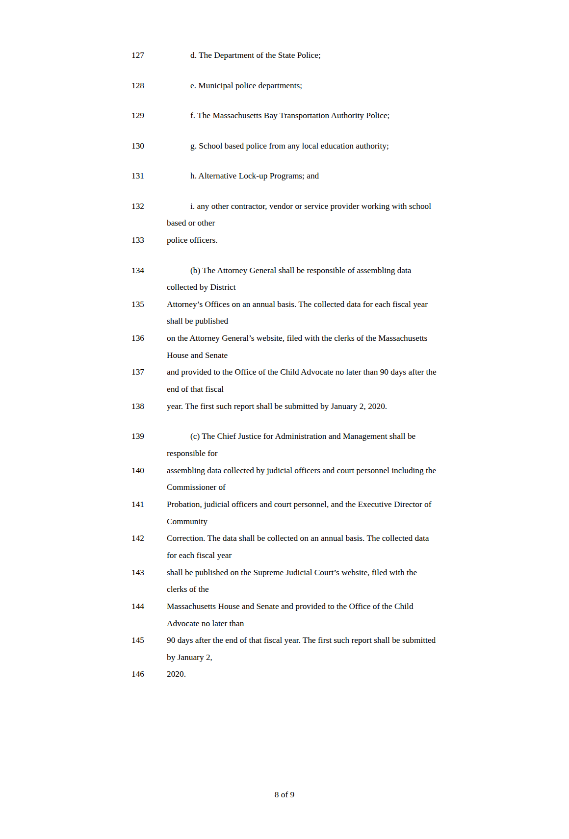| 127 | d. The Department of the State Police; |
| 128 | e. Municipal police departments; |
| 129 | f. The Massachusetts Bay Transportation Authority Police; |
| 130 | g. School based police from any local education authority; |
| 131 | h. Alternative Lock-up Programs; and |
| 132 | i. any other contractor, vendor or service provider working with school based or other |
| 133 | police officers. |
| 134 | (b) The Attorney General shall be responsible of assembling data collected by District |
| 135 | Attorney’s Offices on an annual basis. The collected data for each fiscal year shall be published |
| 136 | on the Attorney General’s website, filed with the clerks of the Massachusetts House and Senate |
| 137 | and provided to the Office of the Child Advocate no later than 90 days after the end of that fiscal |
| 138 | year. The first such report shall be submitted by January 2, 2020. |
| 139 | (c) The Chief Justice for Administration and Management shall be responsible for |
| 140 | assembling data collected by judicial officers and court personnel including the Commissioner of |
| 141 | Probation, judicial officers and court personnel, and the Executive Director of Community |
| 142 | Correction. The data shall be collected on an annual basis. The collected data for each fiscal year |
| 143 | shall be published on the Supreme Judicial Court’s website, filed with the clerks of the |
| 144 | Massachusetts House and Senate and provided to the Office of the Child Advocate no later than |
| 145 | 90 days after the end of that fiscal year. The first such report shall be submitted by January 2, |
| 146 | 2020. |
8 of 9